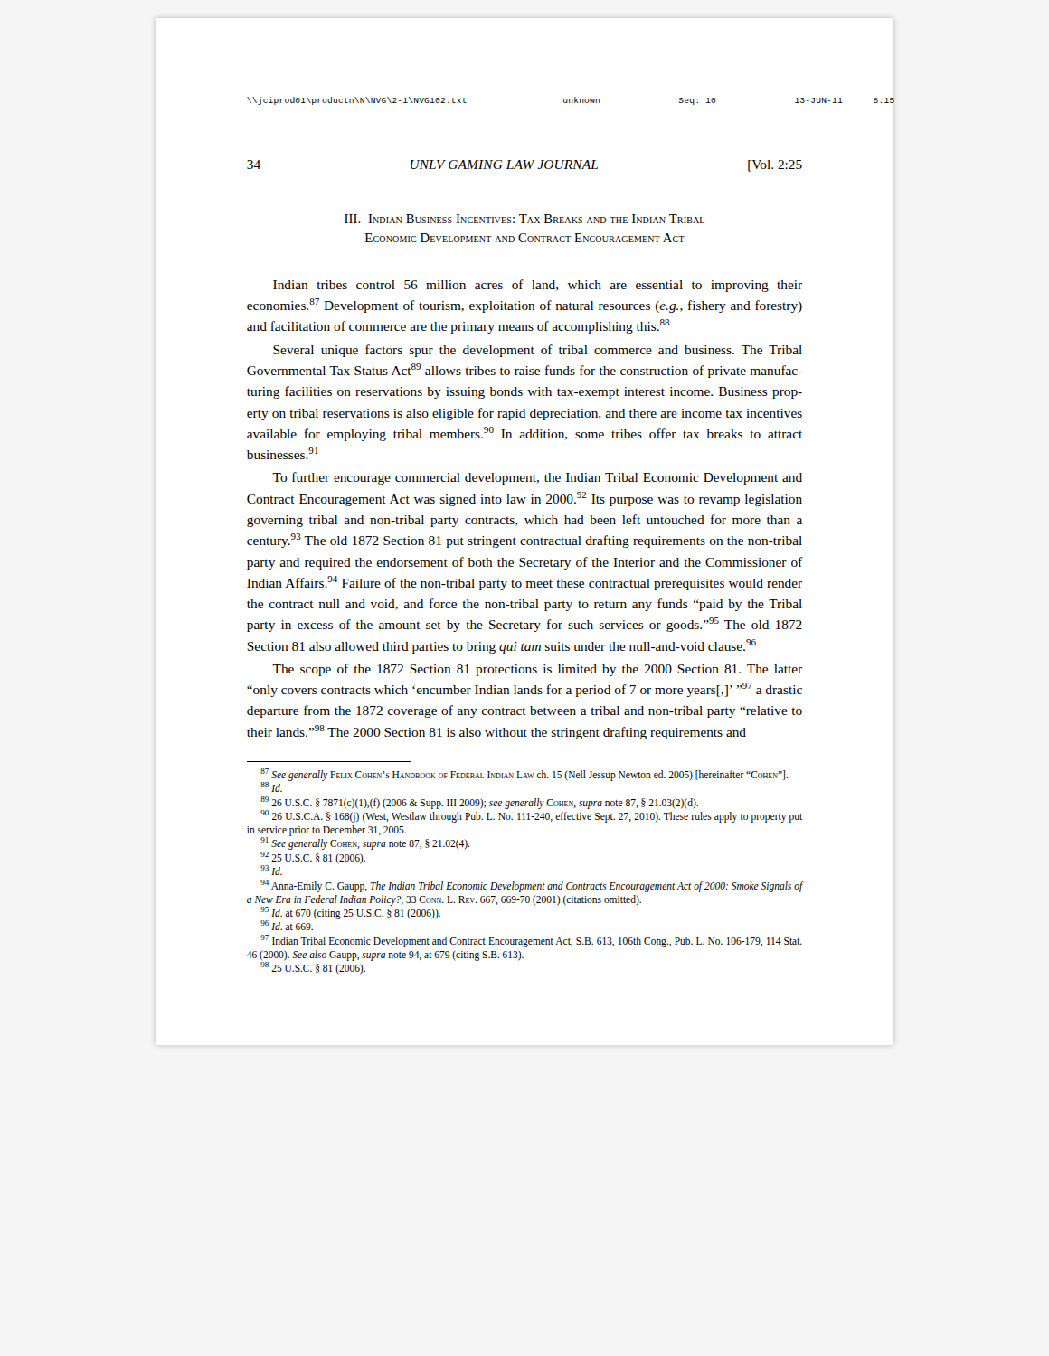\\jciprod01\productn\N\NVG\2-1\NVG102.txt unknown Seq: 10 13-JUN-11 8:15
34 UNLV GAMING LAW JOURNAL [Vol. 2:25
III. Indian Business Incentives: Tax Breaks and the Indian Tribal Economic Development and Contract Encouragement Act
Indian tribes control 56 million acres of land, which are essential to improving their economies.87 Development of tourism, exploitation of natural resources (e.g., fishery and forestry) and facilitation of commerce are the primary means of accomplishing this.88
Several unique factors spur the development of tribal commerce and business. The Tribal Governmental Tax Status Act89 allows tribes to raise funds for the construction of private manufacturing facilities on reservations by issuing bonds with tax-exempt interest income. Business property on tribal reservations is also eligible for rapid depreciation, and there are income tax incentives available for employing tribal members.90 In addition, some tribes offer tax breaks to attract businesses.91
To further encourage commercial development, the Indian Tribal Economic Development and Contract Encouragement Act was signed into law in 2000.92 Its purpose was to revamp legislation governing tribal and non-tribal party contracts, which had been left untouched for more than a century.93 The old 1872 Section 81 put stringent contractual drafting requirements on the non-tribal party and required the endorsement of both the Secretary of the Interior and the Commissioner of Indian Affairs.94 Failure of the non-tribal party to meet these contractual prerequisites would render the contract null and void, and force the non-tribal party to return any funds “paid by the Tribal party in excess of the amount set by the Secretary for such services or goods.”95 The old 1872 Section 81 also allowed third parties to bring qui tam suits under the null-and-void clause.96
The scope of the 1872 Section 81 protections is limited by the 2000 Section 81. The latter “only covers contracts which ‘encumber Indian lands for a period of 7 or more years[,]’ ”97 a drastic departure from the 1872 coverage of any contract between a tribal and non-tribal party “relative to their lands.”98 The 2000 Section 81 is also without the stringent drafting requirements and
87 See generally Felix Cohen’s Handbook of Federal Indian Law ch. 15 (Nell Jessup Newton ed. 2005) [hereinafter “Cohen”].
88 Id.
89 26 U.S.C. § 7871(c)(1),(f) (2006 & Supp. III 2009); see generally Cohen, supra note 87, § 21.03(2)(d).
90 26 U.S.C.A. § 168(j) (West, Westlaw through Pub. L. No. 111-240, effective Sept. 27, 2010). These rules apply to property put in service prior to December 31, 2005.
91 See generally Cohen, supra note 87, § 21.02(4).
92 25 U.S.C. § 81 (2006).
93 Id.
94 Anna-Emily C. Gaupp, The Indian Tribal Economic Development and Contracts Encouragement Act of 2000: Smoke Signals of a New Era in Federal Indian Policy?, 33 Conn. L. Rev. 667, 669-70 (2001) (citations omitted).
95 Id. at 670 (citing 25 U.S.C. § 81 (2006)).
96 Id. at 669.
97 Indian Tribal Economic Development and Contract Encouragement Act, S.B. 613, 106th Cong., Pub. L. No. 106-179, 114 Stat. 46 (2000). See also Gaupp, supra note 94, at 679 (citing S.B. 613).
98 25 U.S.C. § 81 (2006).